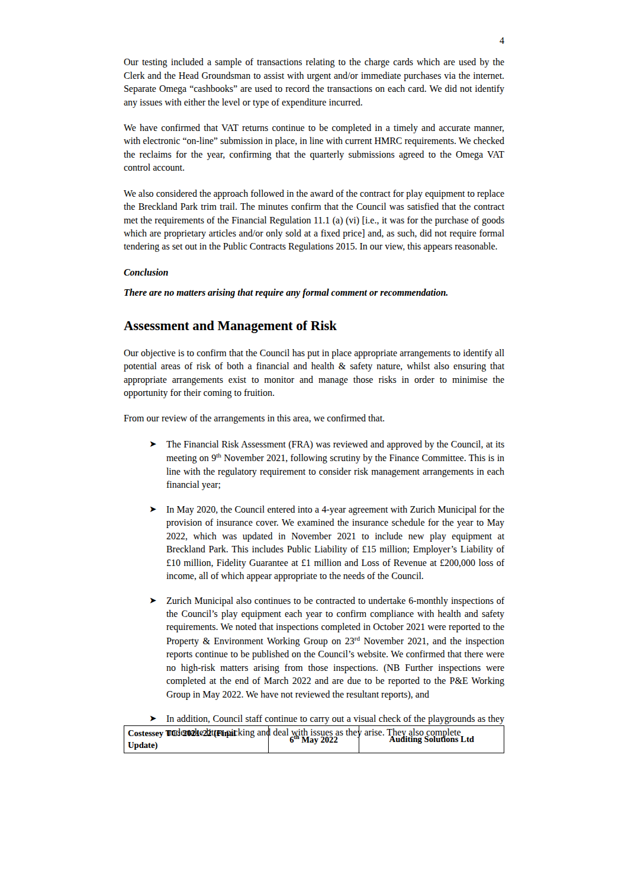4
Our testing included a sample of transactions relating to the charge cards which are used by the Clerk and the Head Groundsman to assist with urgent and/or immediate purchases via the internet. Separate Omega “cashbooks” are used to record the transactions on each card. We did not identify any issues with either the level or type of expenditure incurred.
We have confirmed that VAT returns continue to be completed in a timely and accurate manner, with electronic “on-line” submission in place, in line with current HMRC requirements. We checked the reclaims for the year, confirming that the quarterly submissions agreed to the Omega VAT control account.
We also considered the approach followed in the award of the contract for play equipment to replace the Breckland Park trim trail. The minutes confirm that the Council was satisfied that the contract met the requirements of the Financial Regulation 11.1 (a) (vi) [i.e., it was for the purchase of goods which are proprietary articles and/or only sold at a fixed price] and, as such, did not require formal tendering as set out in the Public Contracts Regulations 2015. In our view, this appears reasonable.
Conclusion
There are no matters arising that require any formal comment or recommendation.
Assessment and Management of Risk
Our objective is to confirm that the Council has put in place appropriate arrangements to identify all potential areas of risk of both a financial and health & safety nature, whilst also ensuring that appropriate arrangements exist to monitor and manage those risks in order to minimise the opportunity for their coming to fruition.
From our review of the arrangements in this area, we confirmed that.
The Financial Risk Assessment (FRA) was reviewed and approved by the Council, at its meeting on 9th November 2021, following scrutiny by the Finance Committee. This is in line with the regulatory requirement to consider risk management arrangements in each financial year;
In May 2020, the Council entered into a 4-year agreement with Zurich Municipal for the provision of insurance cover. We examined the insurance schedule for the year to May 2022, which was updated in November 2021 to include new play equipment at Breckland Park. This includes Public Liability of £15 million; Employer’s Liability of £10 million, Fidelity Guarantee at £1 million and Loss of Revenue at £200,000 loss of income, all of which appear appropriate to the needs of the Council.
Zurich Municipal also continues to be contracted to undertake 6-monthly inspections of the Council’s play equipment each year to confirm compliance with health and safety requirements. We noted that inspections completed in October 2021 were reported to the Property & Environment Working Group on 23rd November 2021, and the inspection reports continue to be published on the Council’s website. We confirmed that there were no high-risk matters arising from those inspections. (NB Further inspections were completed at the end of March 2022 and are due to be reported to the P&E Working Group in May 2022. We have not reviewed the resultant reports), and
In addition, Council staff continue to carry out a visual check of the playgrounds as they undertake litter picking and deal with issues as they arise. They also complete
Costessey TC: 2021-22 (Final Update)
6th May 2022
Auditing Solutions Ltd